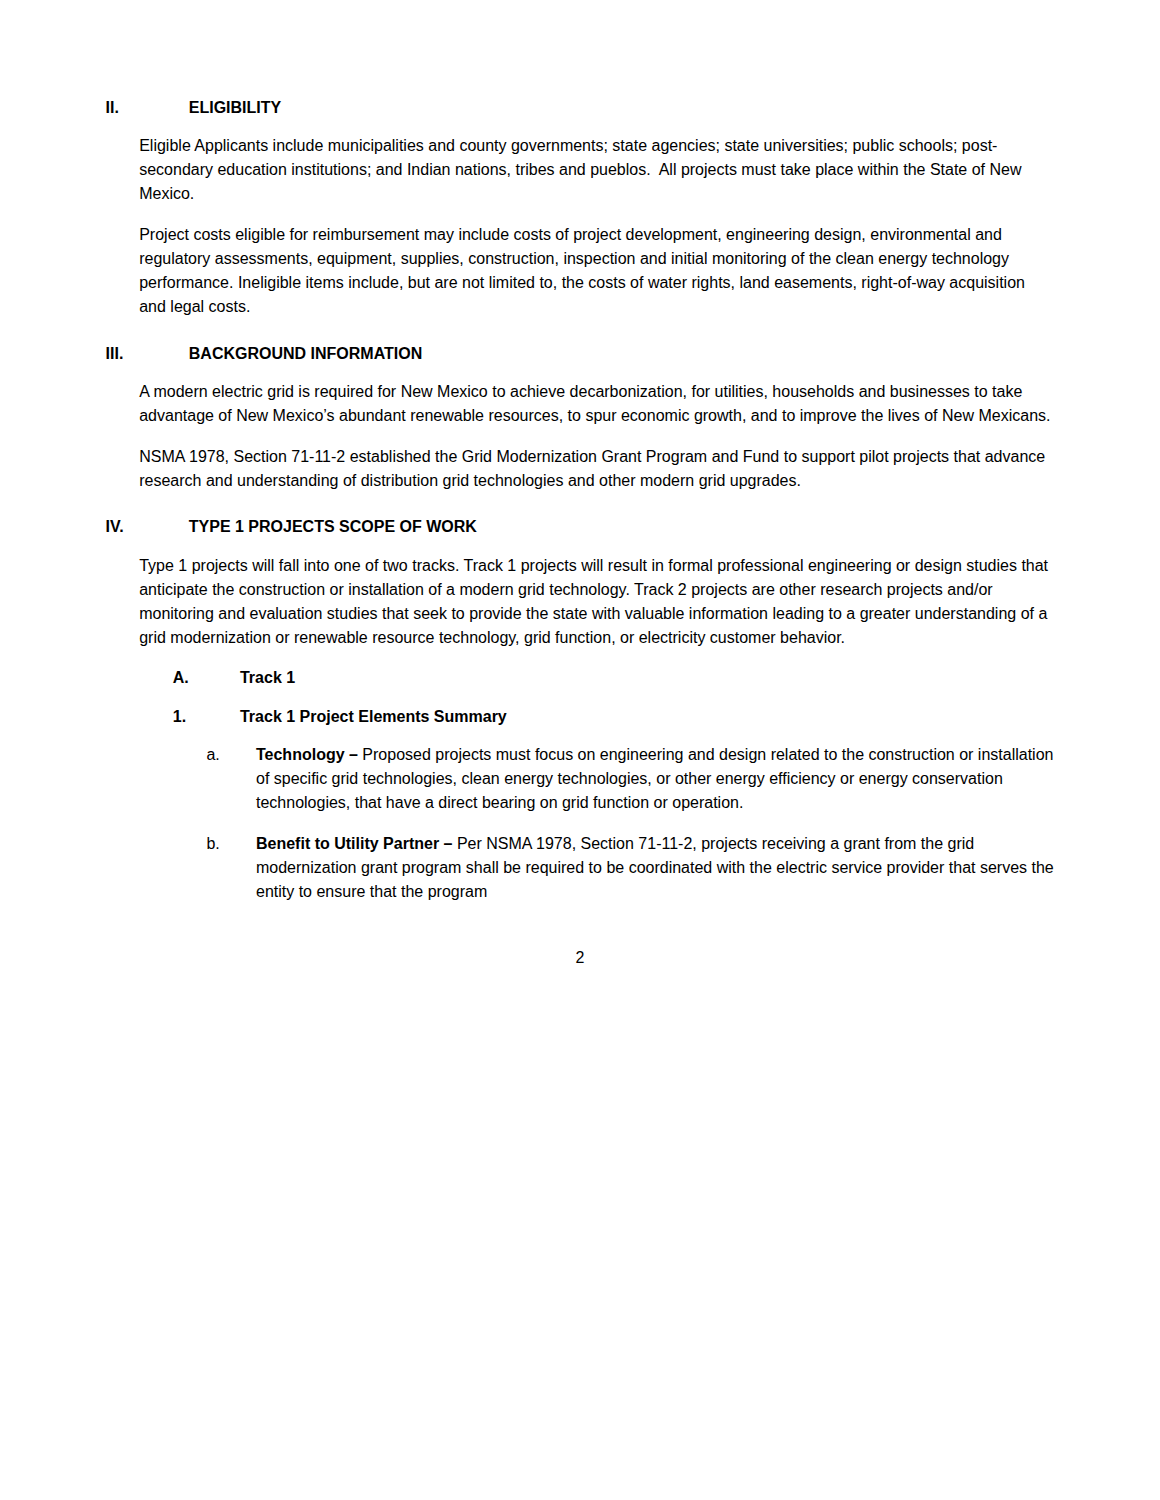II. ELIGIBILITY
Eligible Applicants include municipalities and county governments; state agencies; state universities; public schools; post-secondary education institutions; and Indian nations, tribes and pueblos. All projects must take place within the State of New Mexico.
Project costs eligible for reimbursement may include costs of project development, engineering design, environmental and regulatory assessments, equipment, supplies, construction, inspection and initial monitoring of the clean energy technology performance. Ineligible items include, but are not limited to, the costs of water rights, land easements, right-of-way acquisition and legal costs.
III. BACKGROUND INFORMATION
A modern electric grid is required for New Mexico to achieve decarbonization, for utilities, households and businesses to take advantage of New Mexico’s abundant renewable resources, to spur economic growth, and to improve the lives of New Mexicans.
NSMA 1978, Section 71-11-2 established the Grid Modernization Grant Program and Fund to support pilot projects that advance research and understanding of distribution grid technologies and other modern grid upgrades.
IV. TYPE 1 PROJECTS SCOPE OF WORK
Type 1 projects will fall into one of two tracks. Track 1 projects will result in formal professional engineering or design studies that anticipate the construction or installation of a modern grid technology. Track 2 projects are other research projects and/or monitoring and evaluation studies that seek to provide the state with valuable information leading to a greater understanding of a grid modernization or renewable resource technology, grid function, or electricity customer behavior.
A. Track 1
1. Track 1 Project Elements Summary
a. Technology – Proposed projects must focus on engineering and design related to the construction or installation of specific grid technologies, clean energy technologies, or other energy efficiency or energy conservation technologies, that have a direct bearing on grid function or operation.
b. Benefit to Utility Partner – Per NSMA 1978, Section 71-11-2, projects receiving a grant from the grid modernization grant program shall be required to be coordinated with the electric service provider that serves the entity to ensure that the program
2